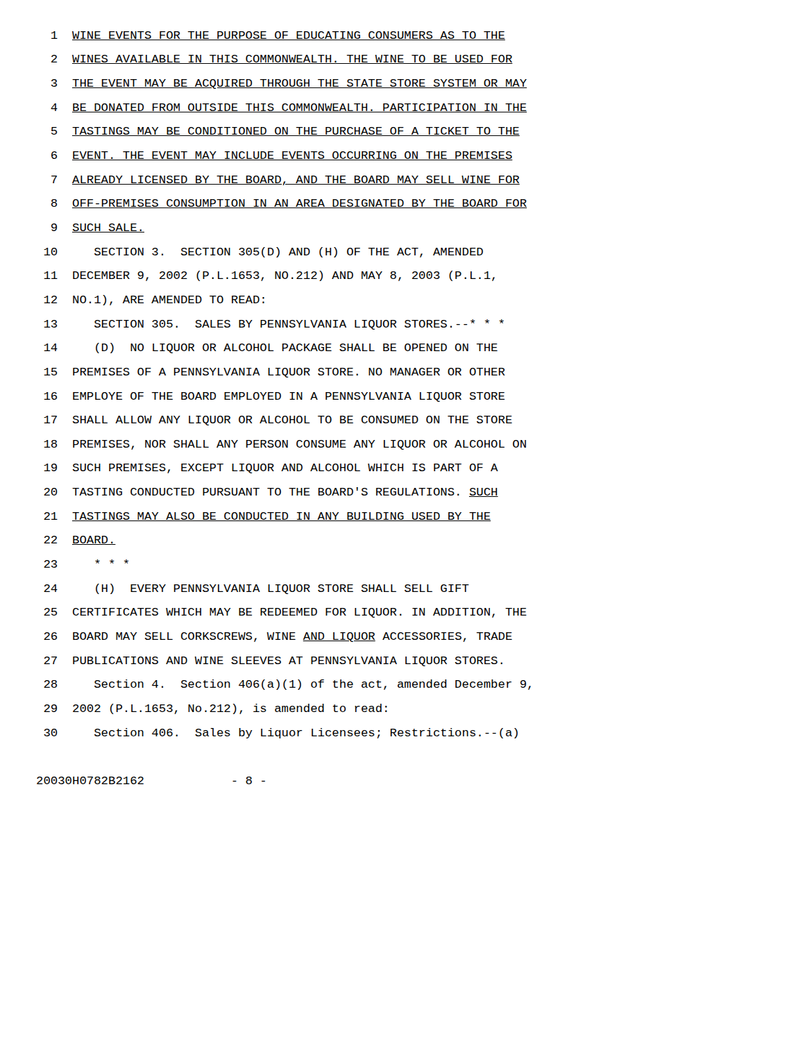1 WINE EVENTS FOR THE PURPOSE OF EDUCATING CONSUMERS AS TO THE
2 WINES AVAILABLE IN THIS COMMONWEALTH. THE WINE TO BE USED FOR
3 THE EVENT MAY BE ACQUIRED THROUGH THE STATE STORE SYSTEM OR MAY
4 BE DONATED FROM OUTSIDE THIS COMMONWEALTH. PARTICIPATION IN THE
5 TASTINGS MAY BE CONDITIONED ON THE PURCHASE OF A TICKET TO THE
6 EVENT. THE EVENT MAY INCLUDE EVENTS OCCURRING ON THE PREMISES
7 ALREADY LICENSED BY THE BOARD, AND THE BOARD MAY SELL WINE FOR
8 OFF-PREMISES CONSUMPTION IN AN AREA DESIGNATED BY THE BOARD FOR
9 SUCH SALE.
10 SECTION 3. SECTION 305(D) AND (H) OF THE ACT, AMENDED
11 DECEMBER 9, 2002 (P.L.1653, NO.212) AND MAY 8, 2003 (P.L.1,
12 NO.1), ARE AMENDED TO READ:
13 SECTION 305. SALES BY PENNSYLVANIA LIQUOR STORES.--* * *
14 (D) NO LIQUOR OR ALCOHOL PACKAGE SHALL BE OPENED ON THE
15 PREMISES OF A PENNSYLVANIA LIQUOR STORE. NO MANAGER OR OTHER
16 EMPLOYE OF THE BOARD EMPLOYED IN A PENNSYLVANIA LIQUOR STORE
17 SHALL ALLOW ANY LIQUOR OR ALCOHOL TO BE CONSUMED ON THE STORE
18 PREMISES, NOR SHALL ANY PERSON CONSUME ANY LIQUOR OR ALCOHOL ON
19 SUCH PREMISES, EXCEPT LIQUOR AND ALCOHOL WHICH IS PART OF A
20 TASTING CONDUCTED PURSUANT TO THE BOARD'S REGULATIONS. SUCH
21 TASTINGS MAY ALSO BE CONDUCTED IN ANY BUILDING USED BY THE
22 BOARD.
23 * * *
24 (H) EVERY PENNSYLVANIA LIQUOR STORE SHALL SELL GIFT
25 CERTIFICATES WHICH MAY BE REDEEMED FOR LIQUOR. IN ADDITION, THE
26 BOARD MAY SELL CORKSCREWS, WINE AND LIQUOR ACCESSORIES, TRADE
27 PUBLICATIONS AND WINE SLEEVES AT PENNSYLVANIA LIQUOR STORES.
28 Section 4. Section 406(a)(1) of the act, amended December 9,
292002 (P.L.1653, No.212), is amended to read:
30 Section 406. Sales by Liquor Licensees; Restrictions.--(a)
20030H0782B2162 - 8 -